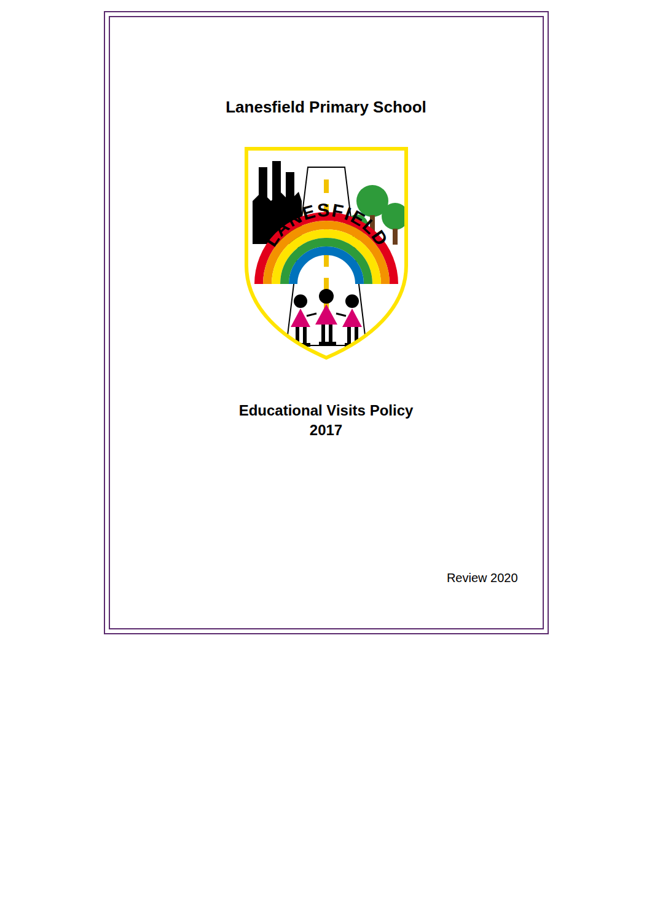Lanesfield Primary School
Lanesfield Primary School crest A shield outlined in yellow containing a black factory with chimneys, a road, green trees, a rainbow arch with the word LANESFIELD, and three children holding hands. LANESFIELD
Educational Visits Policy
2017
Review 2020